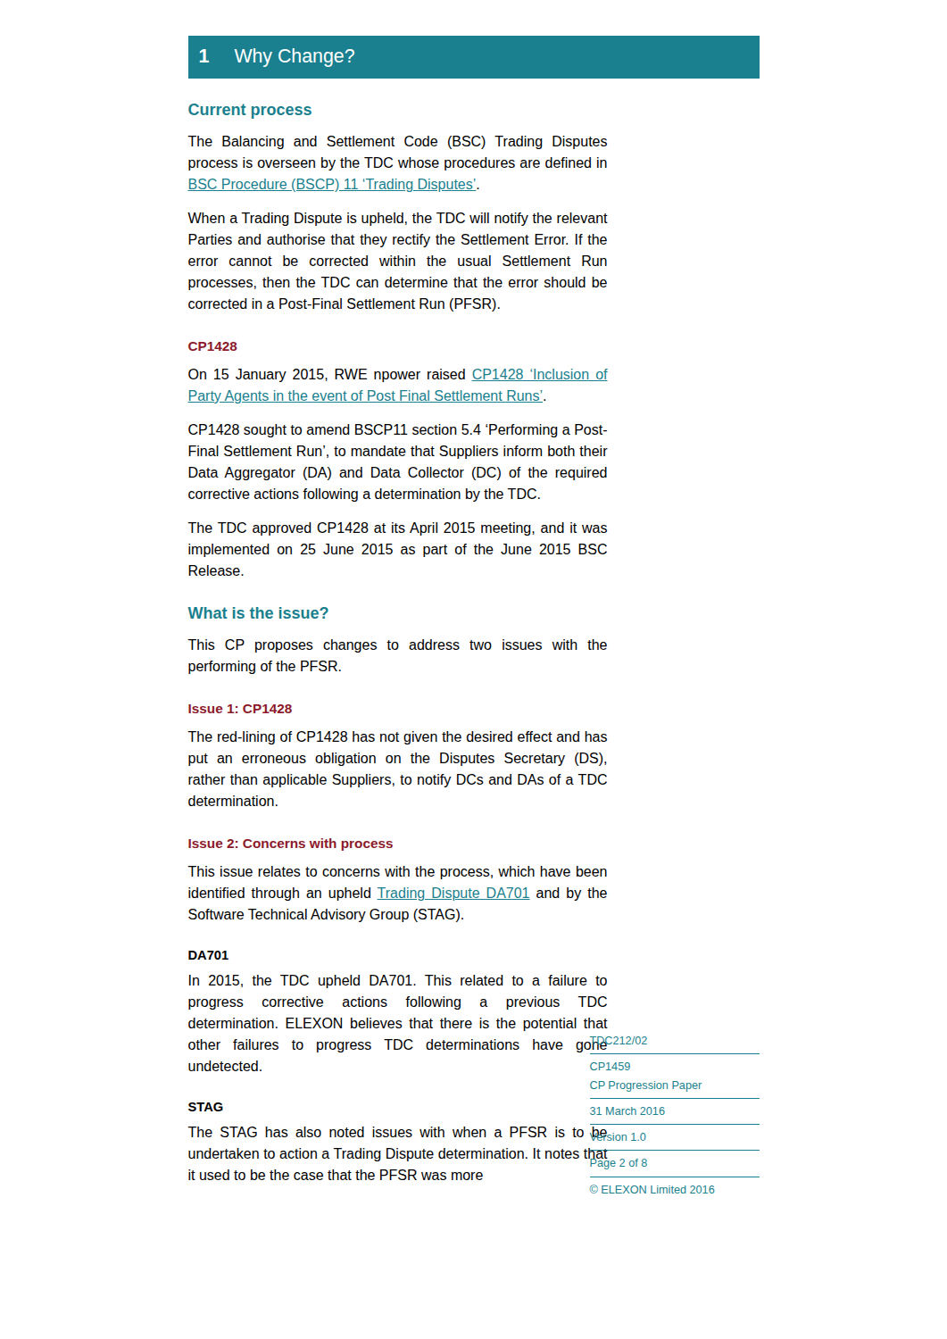1 Why Change?
Current process
The Balancing and Settlement Code (BSC) Trading Disputes process is overseen by the TDC whose procedures are defined in BSC Procedure (BSCP) 11 ‘Trading Disputes’.
When a Trading Dispute is upheld, the TDC will notify the relevant Parties and authorise that they rectify the Settlement Error. If the error cannot be corrected within the usual Settlement Run processes, then the TDC can determine that the error should be corrected in a Post-Final Settlement Run (PFSR).
CP1428
On 15 January 2015, RWE npower raised CP1428 ‘Inclusion of Party Agents in the event of Post Final Settlement Runs’.
CP1428 sought to amend BSCP11 section 5.4 ‘Performing a Post-Final Settlement Run’, to mandate that Suppliers inform both their Data Aggregator (DA) and Data Collector (DC) of the required corrective actions following a determination by the TDC.
The TDC approved CP1428 at its April 2015 meeting, and it was implemented on 25 June 2015 as part of the June 2015 BSC Release.
What is the issue?
This CP proposes changes to address two issues with the performing of the PFSR.
Issue 1: CP1428
The red-lining of CP1428 has not given the desired effect and has put an erroneous obligation on the Disputes Secretary (DS), rather than applicable Suppliers, to notify DCs and DAs of a TDC determination.
Issue 2: Concerns with process
This issue relates to concerns with the process, which have been identified through an upheld Trading Dispute DA701 and by the Software Technical Advisory Group (STAG).
DA701
In 2015, the TDC upheld DA701. This related to a failure to progress corrective actions following a previous TDC determination. ELEXON believes that there is the potential that other failures to progress TDC determinations have gone undetected.
STAG
The STAG has also noted issues with when a PFSR is to be undertaken to action a Trading Dispute determination. It notes that it used to be the case that the PFSR was more
TDC212/02
CP1459
CP Progression Paper
31 March 2016
Version 1.0
Page 2 of 8
© ELEXON Limited 2016